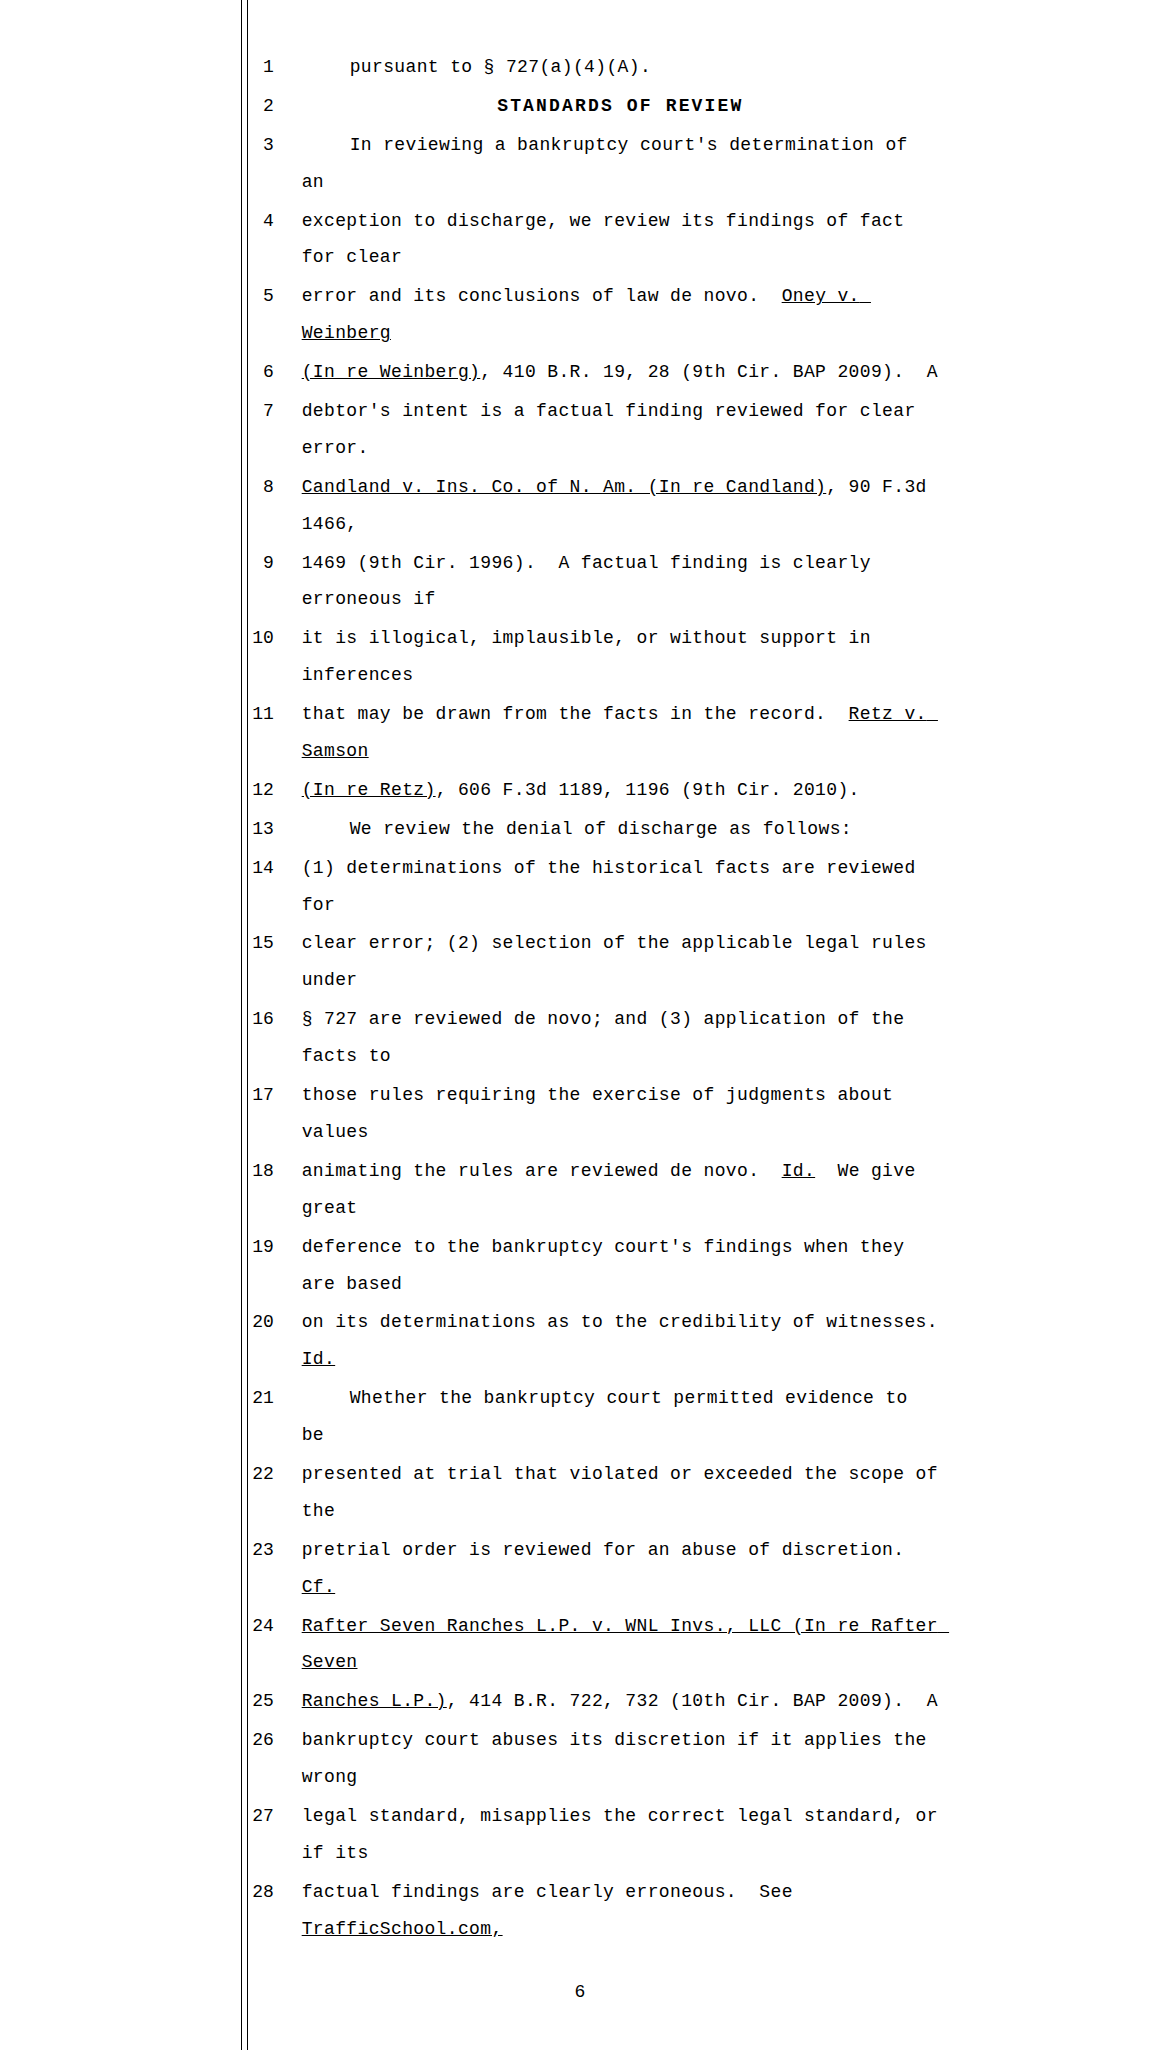| 1 | pursuant to § 727(a)(4)(A). |
| 2 | STANDARDS OF REVIEW |
| 3 | In reviewing a bankruptcy court's determination of an |
| 4 | exception to discharge, we review its findings of fact for clear |
| 5 | error and its conclusions of law de novo. Oney v. Weinberg |
| 6 | (In re Weinberg) , 410 B.R. 19, 28 (9th Cir. BAP 2009). A |
| 7 | debtor's intent is a factual finding reviewed for clear error. |
| 8 | Candland v. Ins. Co. of N. Am. (In re Candland) , 90 F.3d 1466, |
| 9 | 1469 (9th Cir. 1996). A factual finding is clearly erroneous if |
| 10 | it is illogical, implausible, or without support in inferences |
| 11 | that may be drawn from the facts in the record. Retz v. Samson |
| 12 | (In re Retz) , 606 F.3d 1189, 1196 (9th Cir. 2010). |
| 13 | We review the denial of discharge as follows: |
| 14 | (1) determinations of the historical facts are reviewed for |
| 15 | clear error; (2) selection of the applicable legal rules under |
| 16 | § 727 are reviewed de novo; and (3) application of the facts to |
| 17 | those rules requiring the exercise of judgments about values |
| 18 | animating the rules are reviewed de novo. Id. We give great |
| 19 | deference to the bankruptcy court's findings when they are based |
| 20 | on its determinations as to the credibility of witnesses. Id. |
| 21 | Whether the bankruptcy court permitted evidence to be |
| 22 | presented at trial that violated or exceeded the scope of the |
| 23 | pretrial order is reviewed for an abuse of discretion. Cf. |
| 24 | Rafter Seven Ranches L.P. v. WNL Invs., LLC (In re Rafter Seven |
| 25 | Ranches L.P.) , 414 B.R. 722, 732 (10th Cir. BAP 2009). A |
| 26 | bankruptcy court abuses its discretion if it applies the wrong |
| 27 | legal standard, misapplies the correct legal standard, or if its |
| 28 | factual findings are clearly erroneous. See TrafficSchool.com, |
6